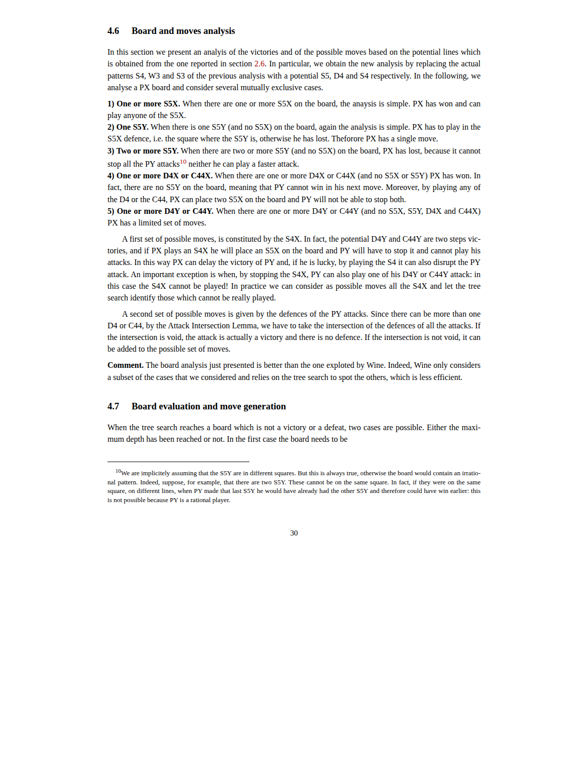4.6 Board and moves analysis
In this section we present an analyis of the victories and of the possible moves based on the potential lines which is obtained from the one reported in section 2.6. In particular, we obtain the new analysis by replacing the actual patterns S4, W3 and S3 of the previous analysis with a potential S5, D4 and S4 respectively. In the following, we analyse a PX board and consider several mutually exclusive cases.
1) One or more S5X. When there are one or more S5X on the board, the anaysis is simple. PX has won and can play anyone of the S5X.
2) One S5Y. When there is one S5Y (and no S5X) on the board, again the analysis is simple. PX has to play in the S5X defence, i.e. the square where the S5Y is, otherwise he has lost. Theforore PX has a single move.
3) Two or more S5Y. When there are two or more S5Y (and no S5X) on the board, PX has lost, because it cannot stop all the PY attacks10 neither he can play a faster attack.
4) One or more D4X or C44X. When there are one or more D4X or C44X (and no S5X or S5Y) PX has won. In fact, there are no S5Y on the board, meaning that PY cannot win in his next move. Moreover, by playing any of the D4 or the C44, PX can place two S5X on the board and PY will not be able to stop both.
5) One or more D4Y or C44Y. When there are one or more D4Y or C44Y (and no S5X, S5Y, D4X and C44X) PX has a limited set of moves.
A first set of possible moves, is constituted by the S4X. In fact, the potential D4Y and C44Y are two steps victories, and if PX plays an S4X he will place an S5X on the board and PY will have to stop it and cannot play his attacks. In this way PX can delay the victory of PY and, if he is lucky, by playing the S4 it can also disrupt the PY attack. An important exception is when, by stopping the S4X, PY can also play one of his D4Y or C44Y attack: in this case the S4X cannot be played! In practice we can consider as possible moves all the S4X and let the tree search identify those which cannot be really played.
A second set of possible moves is given by the defences of the PY attacks. Since there can be more than one D4 or C44, by the Attack Intersection Lemma, we have to take the intersection of the defences of all the attacks. If the intersection is void, the attack is actually a victory and there is no defence. If the intersection is not void, it can be added to the possible set of moves.
Comment. The board analysis just presented is better than the one exploted by Wine. Indeed, Wine only considers a subset of the cases that we considered and relies on the tree search to spot the others, which is less efficient.
4.7 Board evaluation and move generation
When the tree search reaches a board which is not a victory or a defeat, two cases are possible. Either the maximum depth has been reached or not. In the first case the board needs to be
10We are implicitely assuming that the S5Y are in different squares. But this is always true, otherwise the board would contain an irrational pattern. Indeed, suppose, for example, that there are two S5Y. These cannot be on the same square. In fact, if they were on the same square, on different lines, when PY made that last S5Y he would have already had the other S5Y and therefore could have win earlier: this is not possible because PY is a rational player.
30